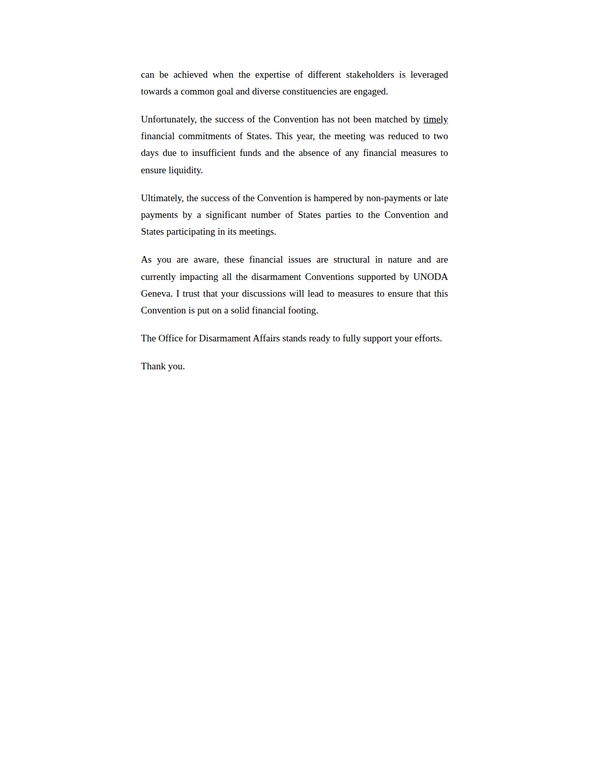can be achieved when the expertise of different stakeholders is leveraged towards a common goal and diverse constituencies are engaged.
Unfortunately, the success of the Convention has not been matched by timely financial commitments of States. This year, the meeting was reduced to two days due to insufficient funds and the absence of any financial measures to ensure liquidity.
Ultimately, the success of the Convention is hampered by non-payments or late payments by a significant number of States parties to the Convention and States participating in its meetings.
As you are aware, these financial issues are structural in nature and are currently impacting all the disarmament Conventions supported by UNODA Geneva. I trust that your discussions will lead to measures to ensure that this Convention is put on a solid financial footing.
The Office for Disarmament Affairs stands ready to fully support your efforts.
Thank you.